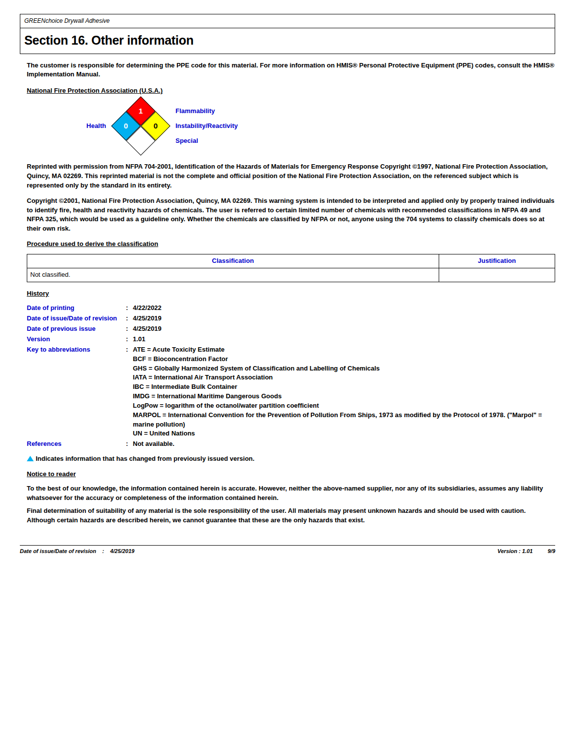GREENchoice Drywall Adhesive
Section 16. Other information
The customer is responsible for determining the PPE code for this material. For more information on HMIS® Personal Protective Equipment (PPE) codes, consult the HMIS® Implementation Manual.
National Fire Protection Association (U.S.A.)
1
0
0
Flammability
Health
Instability/Reactivity
Special
Reprinted with permission from NFPA 704-2001, Identification of the Hazards of Materials for Emergency Response Copyright ©1997, National Fire Protection Association, Quincy, MA 02269. This reprinted material is not the complete and official position of the National Fire Protection Association, on the referenced subject which is represented only by the standard in its entirety.
Copyright ©2001, National Fire Protection Association, Quincy, MA 02269. This warning system is intended to be interpreted and applied only by properly trained individuals to identify fire, health and reactivity hazards of chemicals. The user is referred to certain limited number of chemicals with recommended classifications in NFPA 49 and NFPA 325, which would be used as a guideline only. Whether the chemicals are classified by NFPA or not, anyone using the 704 systems to classify chemicals does so at their own risk.
Procedure used to derive the classification
| Classification | Justification |
| --- | --- |
| Not classified. | |
History
| Date of printing | : | 4/22/2022 |
| Date of issue/Date of revision | : | 4/25/2019 |
| Date of previous issue | : | 4/25/2019 |
| Version | : | 1.01 |
| Key to abbreviations | : | ATE = Acute Toxicity Estimate BCF = Bioconcentration Factor GHS = Globally Harmonized System of Classification and Labelling of Chemicals IATA = International Air Transport Association IBC = Intermediate Bulk Container IMDG = International Maritime Dangerous Goods LogPow = logarithm of the octanol/water partition coefficient MARPOL = International Convention for the Prevention of Pollution From Ships, 1973 as modified by the Protocol of 1978. ("Marpol" = marine pollution) UN = United Nations |
| References | : | Not available. |
Indicates information that has changed from previously issued version.
Notice to reader
To the best of our knowledge, the information contained herein is accurate. However, neither the above-named supplier, nor any of its subsidiaries, assumes any liability whatsoever for the accuracy or completeness of the information contained herein.
Final determination of suitability of any material is the sole responsibility of the user. All materials may present unknown hazards and should be used with caution. Although certain hazards are described herein, we cannot guarantee that these are the only hazards that exist.
Date of issue/Date of revision : 4/25/2019
Version : 1.019/9